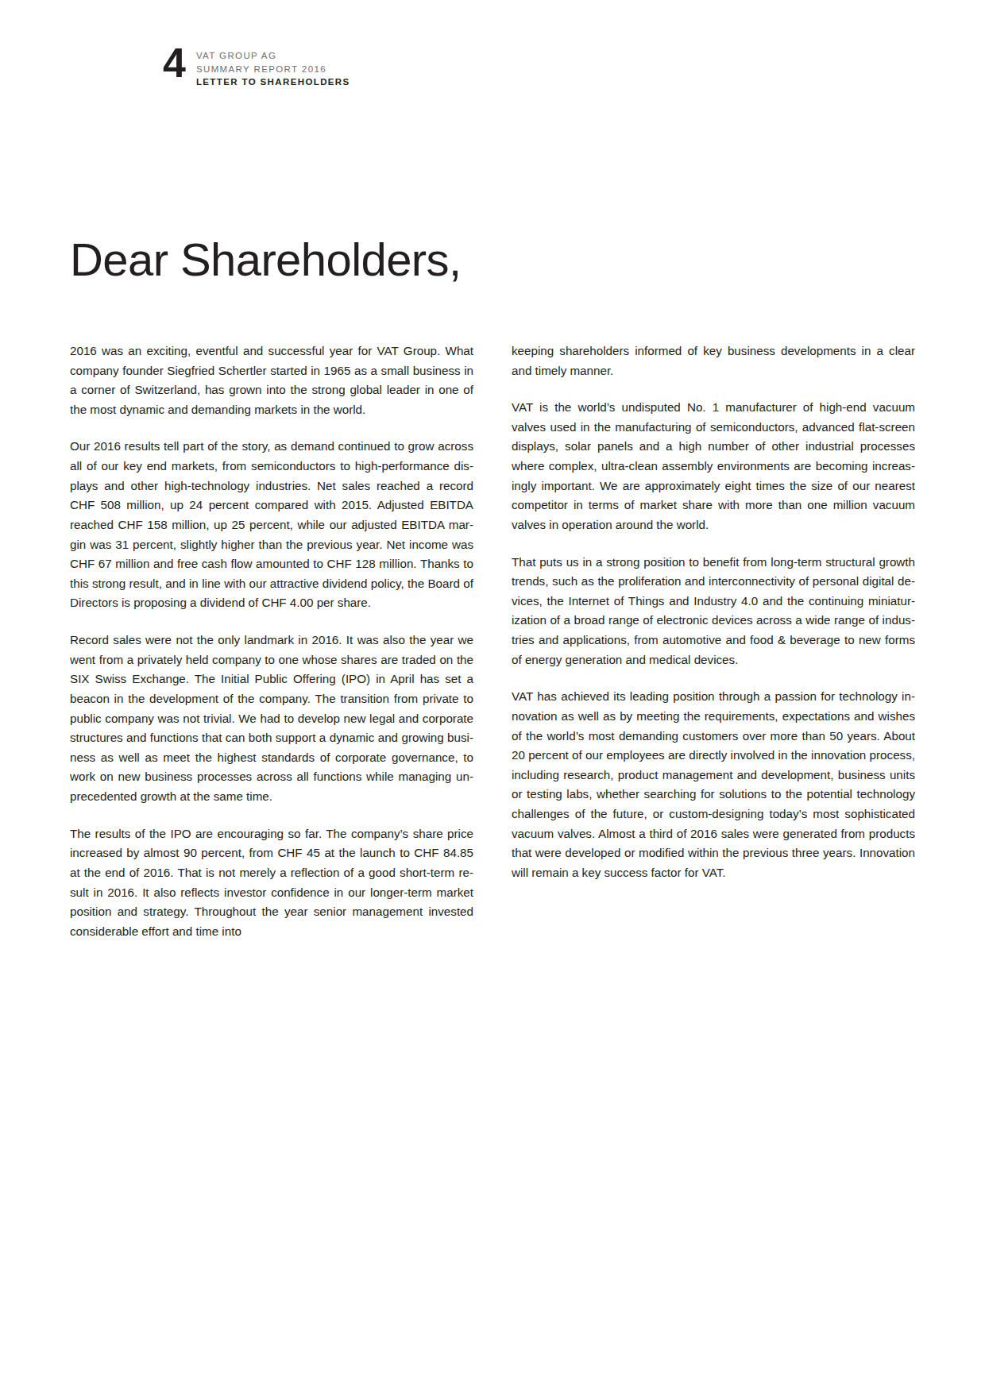4
VAT GROUP AG
SUMMARY REPORT 2016
LETTER TO SHAREHOLDERS
Dear Shareholders,
2016 was an exciting, eventful and successful year for VAT Group. What company founder Siegfried Schertler started in 1965 as a small business in a corner of Switzerland, has grown into the strong global leader in one of the most dynamic and demanding markets in the world.
Our 2016 results tell part of the story, as demand continued to grow across all of our key end markets, from semiconductors to high-performance displays and other high-technology industries. Net sales reached a record CHF 508 million, up 24 percent compared with 2015. Adjusted EBITDA reached CHF 158 million, up 25 percent, while our adjusted EBITDA margin was 31 percent, slightly higher than the previous year. Net income was CHF 67 million and free cash flow amounted to CHF 128 million. Thanks to this strong result, and in line with our attractive dividend policy, the Board of Directors is proposing a dividend of CHF 4.00 per share.
Record sales were not the only landmark in 2016. It was also the year we went from a privately held company to one whose shares are traded on the SIX Swiss Exchange. The Initial Public Offering (IPO) in April has set a beacon in the development of the company. The transition from private to public company was not trivial. We had to develop new legal and corporate structures and functions that can both support a dynamic and growing business as well as meet the highest standards of corporate governance, to work on new business processes across all functions while managing unprecedented growth at the same time.
The results of the IPO are encouraging so far. The company’s share price increased by almost 90 percent, from CHF 45 at the launch to CHF 84.85 at the end of 2016. That is not merely a reflection of a good short-term result in 2016. It also reflects investor confidence in our longer-term market position and strategy. Throughout the year senior management invested considerable effort and time into
keeping shareholders informed of key business developments in a clear and timely manner.
VAT is the world’s undisputed No. 1 manufacturer of high-end vacuum valves used in the manufacturing of semiconductors, advanced flat-screen displays, solar panels and a high number of other industrial processes where complex, ultra-clean assembly environments are becoming increasingly important. We are approximately eight times the size of our nearest competitor in terms of market share with more than one million vacuum valves in operation around the world.
That puts us in a strong position to benefit from long-term structural growth trends, such as the proliferation and interconnectivity of personal digital devices, the Internet of Things and Industry 4.0 and the continuing miniaturization of a broad range of electronic devices across a wide range of industries and applications, from automotive and food & beverage to new forms of energy generation and medical devices.
VAT has achieved its leading position through a passion for technology innovation as well as by meeting the requirements, expectations and wishes of the world’s most demanding customers over more than 50 years. About 20 percent of our employees are directly involved in the innovation process, including research, product management and development, business units or testing labs, whether searching for solutions to the potential technology challenges of the future, or custom-designing today’s most sophisticated vacuum valves. Almost a third of 2016 sales were generated from products that were developed or modified within the previous three years. Innovation will remain a key success factor for VAT.